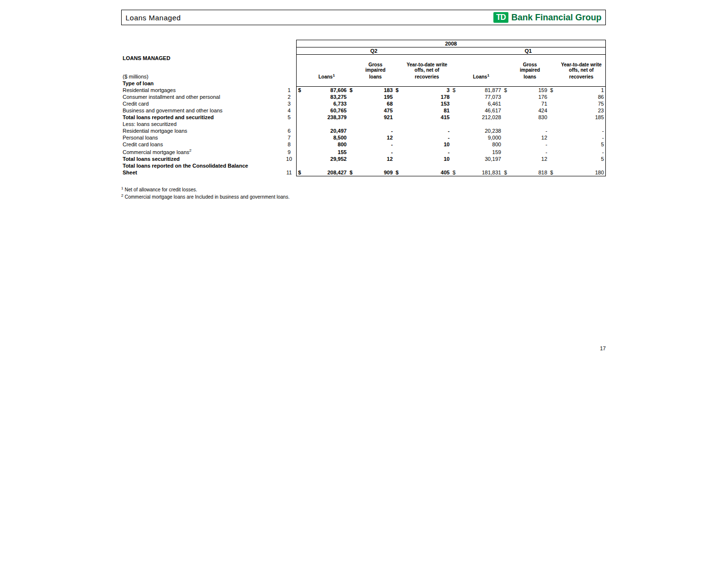Loans Managed
TD Bank Financial Group
| | | 2008 |
| | | Q2 | Q1 |
| LOANS MANAGED | | | |
| | | | | | Gross impaired | | Year-to-date write offs, net of | | | | Gross impaired | | Year-to-date write offs, net of |
| ($ millions) | | | Loans 1 | | loans | | recoveries | | Loans 1 | | loans | | recoveries |
| Type of loan | | | | | | | | | | | | | |
| Residential mortgages | 1 | $ | 87,606 | $ | 183 | $ | 3 | $ | 81,877 | $ | 159 | $ | 1 |
| Consumer installment and other personal | 2 | | 83,275 | | 195 | | 178 | | 77,073 | | 176 | | 86 |
| Credit card | 3 | | 6,733 | | 68 | | 153 | | 6,461 | | 71 | | 75 |
| Business and government and other loans | 4 | | 60,765 | | 475 | | 81 | | 46,617 | | 424 | | 23 |
| Total loans reported and securitized | 5 | | 238,379 | | 921 | | 415 | | 212,028 | | 830 | | 185 |
| Less: loans securitized | | | | | | | | | | | | | |
| Residential mortgage loans | 6 | | 20,497 | | - | | - | | 20,238 | | - | | - |
| Personal loans | 7 | | 8,500 | | 12 | | - | | 9,000 | | 12 | | - |
| Credit card loans | 8 | | 800 | | - | | 10 | | 800 | | - | | 5 |
| Commercial mortgage loans 2 | 9 | | 155 | | - | | - | | 159 | | - | | - |
| Total loans securitized | 10 | | 29,952 | | 12 | | 10 | | 30,197 | | 12 | | 5 |
| Total loans reported on the Consolidated Balance | | | | | | | | | | | | | |
| Sheet | 11 | $ | 208,427 | $ | 909 | $ | 405 | $ | 181,831 | $ | 818 | $ | 180 |
1 Net of allowance for credit losses.
2 Commercial mortgage loans are Included in business and government loans.
17